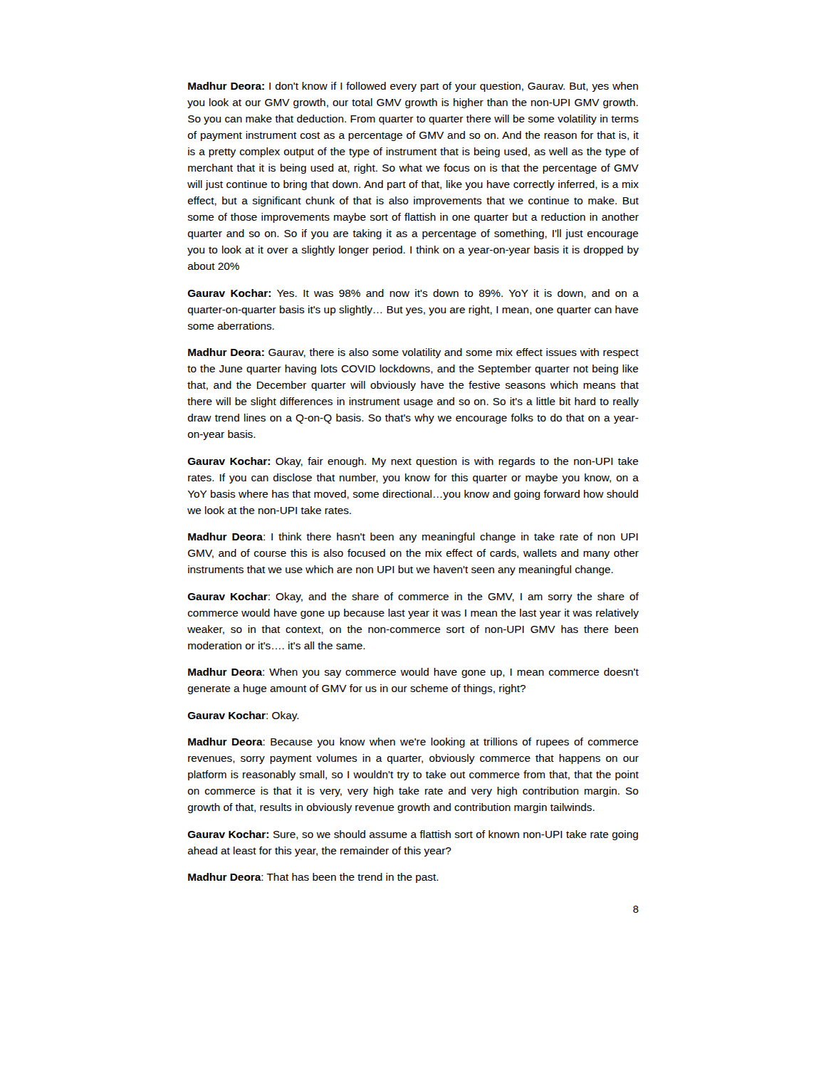Madhur Deora: I don't know if I followed every part of your question, Gaurav. But, yes when you look at our GMV growth, our total GMV growth is higher than the non-UPI GMV growth. So you can make that deduction. From quarter to quarter there will be some volatility in terms of payment instrument cost as a percentage of GMV and so on. And the reason for that is, it is a pretty complex output of the type of instrument that is being used, as well as the type of merchant that it is being used at, right. So what we focus on is that the percentage of GMV will just continue to bring that down. And part of that, like you have correctly inferred, is a mix effect, but a significant chunk of that is also improvements that we continue to make. But some of those improvements maybe sort of flattish in one quarter but a reduction in another quarter and so on. So if you are taking it as a percentage of something, I'll just encourage you to look at it over a slightly longer period. I think on a year-on-year basis it is dropped by about 20%
Gaurav Kochar: Yes. It was 98% and now it's down to 89%. YoY it is down, and on a quarter-on-quarter basis it's up slightly… But yes, you are right, I mean, one quarter can have some aberrations.
Madhur Deora: Gaurav, there is also some volatility and some mix effect issues with respect to the June quarter having lots COVID lockdowns, and the September quarter not being like that, and the December quarter will obviously have the festive seasons which means that there will be slight differences in instrument usage and so on. So it's a little bit hard to really draw trend lines on a Q-on-Q basis. So that's why we encourage folks to do that on a year-on-year basis.
Gaurav Kochar: Okay, fair enough. My next question is with regards to the non-UPI take rates. If you can disclose that number, you know for this quarter or maybe you know, on a YoY basis where has that moved, some directional…you know and going forward how should we look at the non-UPI take rates.
Madhur Deora: I think there hasn't been any meaningful change in take rate of non UPI GMV, and of course this is also focused on the mix effect of cards, wallets and many other instruments that we use which are non UPI but we haven't seen any meaningful change.
Gaurav Kochar: Okay, and the share of commerce in the GMV, I am sorry the share of commerce would have gone up because last year it was I mean the last year it was relatively weaker, so in that context, on the non-commerce sort of non-UPI GMV has there been moderation or it's…. it's all the same.
Madhur Deora: When you say commerce would have gone up, I mean commerce doesn't generate a huge amount of GMV for us in our scheme of things, right?
Gaurav Kochar: Okay.
Madhur Deora: Because you know when we're looking at trillions of rupees of commerce revenues, sorry payment volumes in a quarter, obviously commerce that happens on our platform is reasonably small, so I wouldn't try to take out commerce from that, that the point on commerce is that it is very, very high take rate and very high contribution margin. So growth of that, results in obviously revenue growth and contribution margin tailwinds.
Gaurav Kochar: Sure, so we should assume a flattish sort of known non-UPI take rate going ahead at least for this year, the remainder of this year?
Madhur Deora: That has been the trend in the past.
8